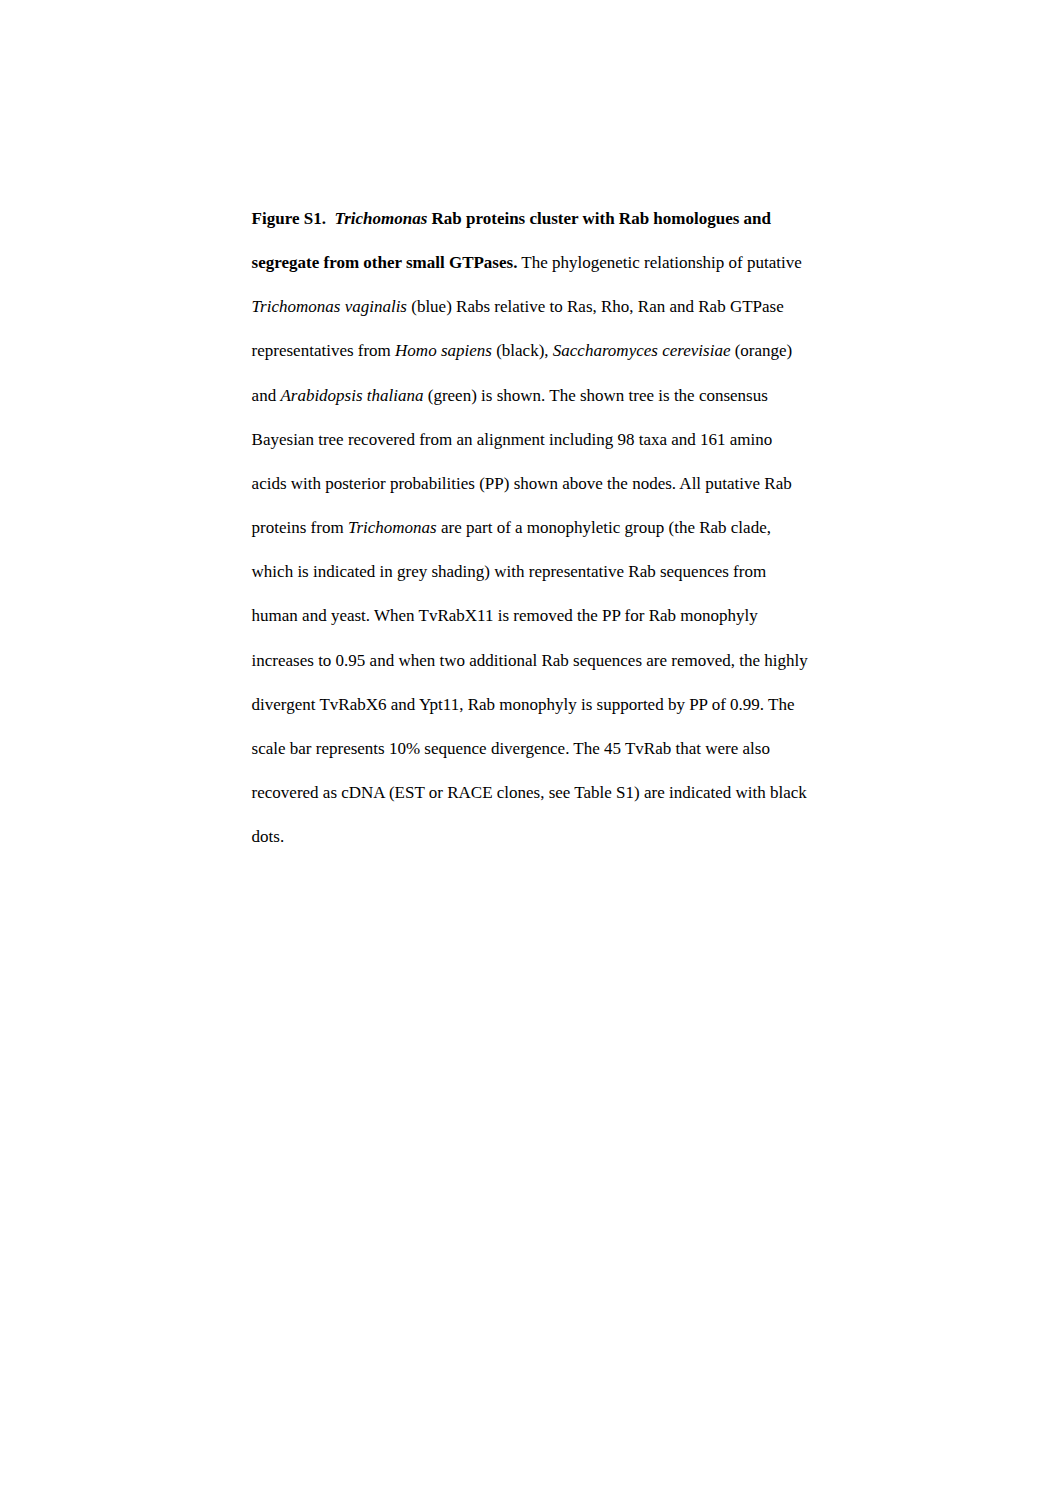Figure S1. Trichomonas Rab proteins cluster with Rab homologues and segregate from other small GTPases. The phylogenetic relationship of putative Trichomonas vaginalis (blue) Rabs relative to Ras, Rho, Ran and Rab GTPase representatives from Homo sapiens (black), Saccharomyces cerevisiae (orange) and Arabidopsis thaliana (green) is shown. The shown tree is the consensus Bayesian tree recovered from an alignment including 98 taxa and 161 amino acids with posterior probabilities (PP) shown above the nodes. All putative Rab proteins from Trichomonas are part of a monophyletic group (the Rab clade, which is indicated in grey shading) with representative Rab sequences from human and yeast. When TvRabX11 is removed the PP for Rab monophyly increases to 0.95 and when two additional Rab sequences are removed, the highly divergent TvRabX6 and Ypt11, Rab monophyly is supported by PP of 0.99. The scale bar represents 10% sequence divergence. The 45 TvRab that were also recovered as cDNA (EST or RACE clones, see Table S1) are indicated with black dots.